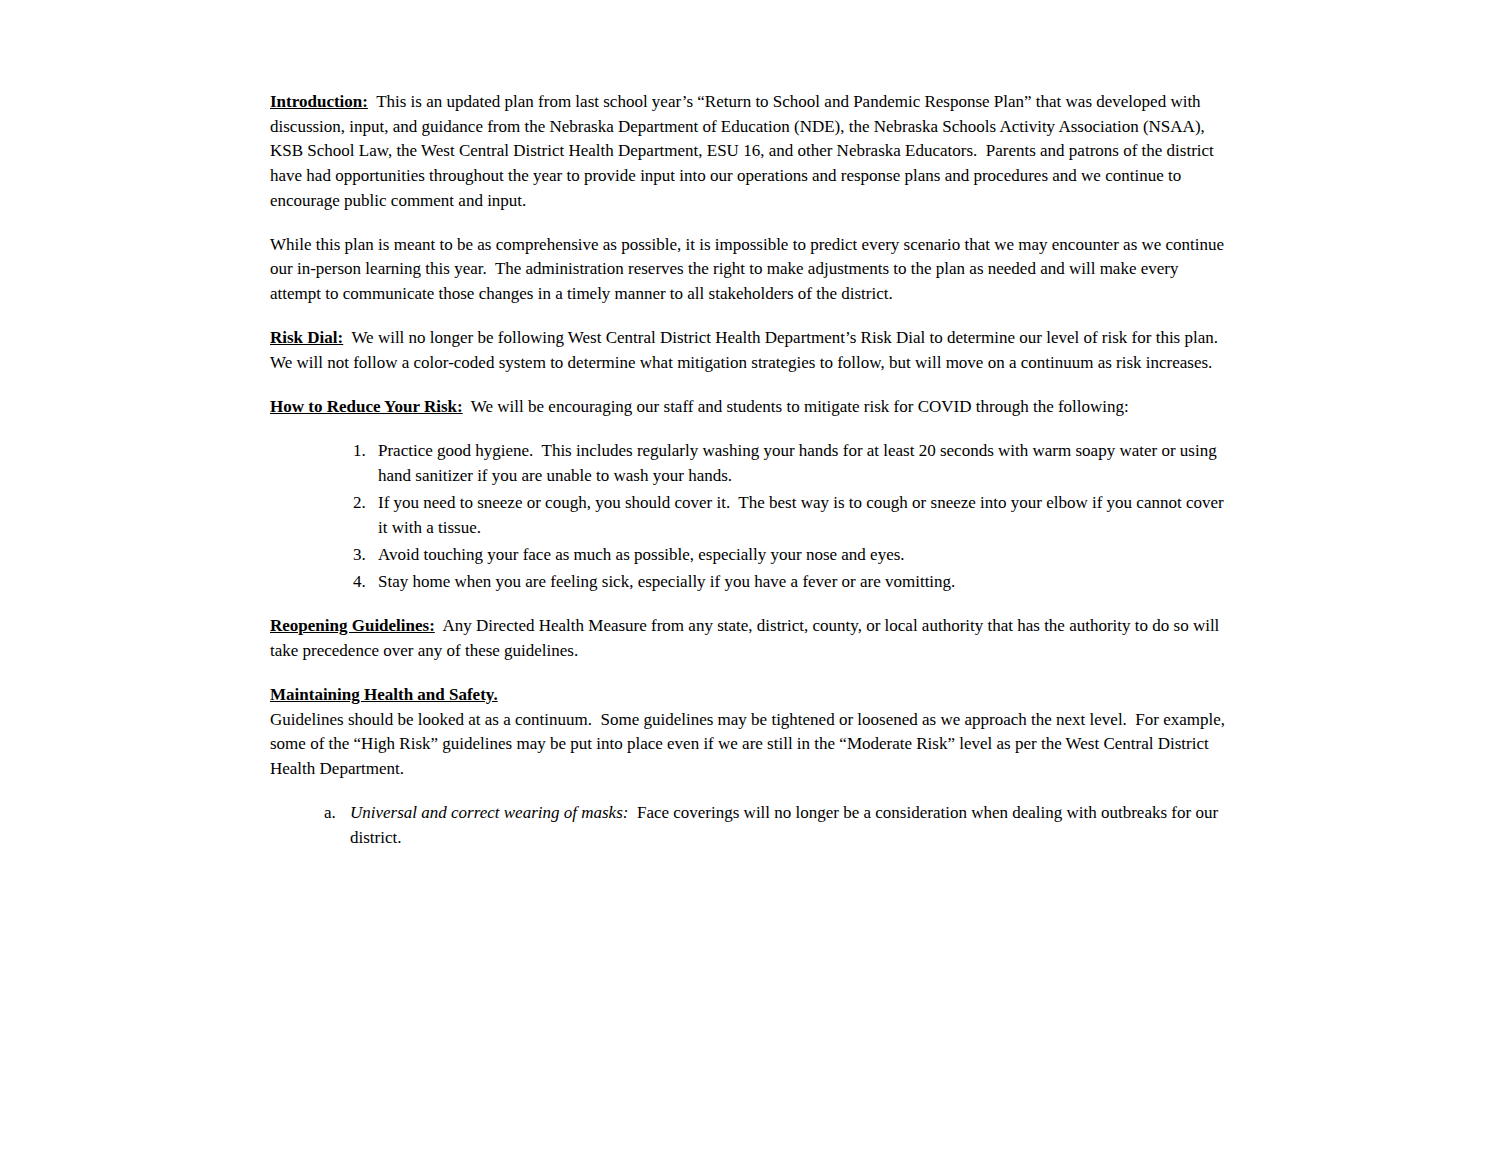Introduction: This is an updated plan from last school year’s “Return to School and Pandemic Response Plan” that was developed with discussion, input, and guidance from the Nebraska Department of Education (NDE), the Nebraska Schools Activity Association (NSAA), KSB School Law, the West Central District Health Department, ESU 16, and other Nebraska Educators. Parents and patrons of the district have had opportunities throughout the year to provide input into our operations and response plans and procedures and we continue to encourage public comment and input.
While this plan is meant to be as comprehensive as possible, it is impossible to predict every scenario that we may encounter as we continue our in-person learning this year. The administration reserves the right to make adjustments to the plan as needed and will make every attempt to communicate those changes in a timely manner to all stakeholders of the district.
Risk Dial: We will no longer be following West Central District Health Department’s Risk Dial to determine our level of risk for this plan. We will not follow a color-coded system to determine what mitigation strategies to follow, but will move on a continuum as risk increases.
How to Reduce Your Risk: We will be encouraging our staff and students to mitigate risk for COVID through the following:
Practice good hygiene. This includes regularly washing your hands for at least 20 seconds with warm soapy water or using hand sanitizer if you are unable to wash your hands.
If you need to sneeze or cough, you should cover it. The best way is to cough or sneeze into your elbow if you cannot cover it with a tissue.
Avoid touching your face as much as possible, especially your nose and eyes.
Stay home when you are feeling sick, especially if you have a fever or are vomitting.
Reopening Guidelines: Any Directed Health Measure from any state, district, county, or local authority that has the authority to do so will take precedence over any of these guidelines.
Maintaining Health and Safety.
Guidelines should be looked at as a continuum. Some guidelines may be tightened or loosened as we approach the next level. For example, some of the “High Risk” guidelines may be put into place even if we are still in the “Moderate Risk” level as per the West Central District Health Department.
Universal and correct wearing of masks: Face coverings will no longer be a consideration when dealing with outbreaks for our district.